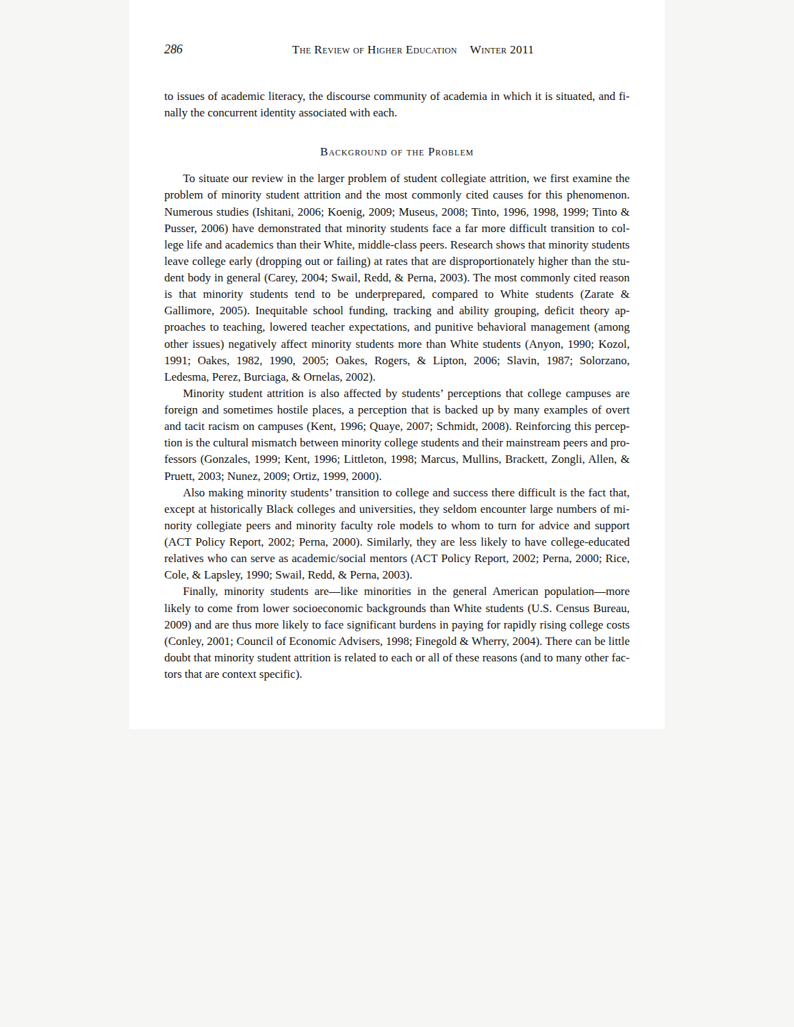286 The Review of Higher Education Winter 2011
to issues of academic literacy, the discourse community of academia in which it is situated, and finally the concurrent identity associated with each.
Background of the Problem
To situate our review in the larger problem of student collegiate attrition, we first examine the problem of minority student attrition and the most commonly cited causes for this phenomenon. Numerous studies (Ishitani, 2006; Koenig, 2009; Museus, 2008; Tinto, 1996, 1998, 1999; Tinto & Pusser, 2006) have demonstrated that minority students face a far more difficult transition to college life and academics than their White, middle-class peers. Research shows that minority students leave college early (dropping out or failing) at rates that are disproportionately higher than the student body in general (Carey, 2004; Swail, Redd, & Perna, 2003). The most commonly cited reason is that minority students tend to be underprepared, compared to White students (Zarate & Gallimore, 2005). Inequitable school funding, tracking and ability grouping, deficit theory approaches to teaching, lowered teacher expectations, and punitive behavioral management (among other issues) negatively affect minority students more than White students (Anyon, 1990; Kozol, 1991; Oakes, 1982, 1990, 2005; Oakes, Rogers, & Lipton, 2006; Slavin, 1987; Solorzano, Ledesma, Perez, Burciaga, & Ornelas, 2002).
Minority student attrition is also affected by students’ perceptions that college campuses are foreign and sometimes hostile places, a perception that is backed up by many examples of overt and tacit racism on campuses (Kent, 1996; Quaye, 2007; Schmidt, 2008). Reinforcing this perception is the cultural mismatch between minority college students and their mainstream peers and professors (Gonzales, 1999; Kent, 1996; Littleton, 1998; Marcus, Mullins, Brackett, Zongli, Allen, & Pruett, 2003; Nunez, 2009; Ortiz, 1999, 2000).
Also making minority students’ transition to college and success there difficult is the fact that, except at historically Black colleges and universities, they seldom encounter large numbers of minority collegiate peers and minority faculty role models to whom to turn for advice and support (ACT Policy Report, 2002; Perna, 2000). Similarly, they are less likely to have college-educated relatives who can serve as academic/social mentors (ACT Policy Report, 2002; Perna, 2000; Rice, Cole, & Lapsley, 1990; Swail, Redd, & Perna, 2003).
Finally, minority students are—like minorities in the general American population—more likely to come from lower socioeconomic backgrounds than White students (U.S. Census Bureau, 2009) and are thus more likely to face significant burdens in paying for rapidly rising college costs (Conley, 2001; Council of Economic Advisers, 1998; Finegold & Wherry, 2004). There can be little doubt that minority student attrition is related to each or all of these reasons (and to many other factors that are context specific).